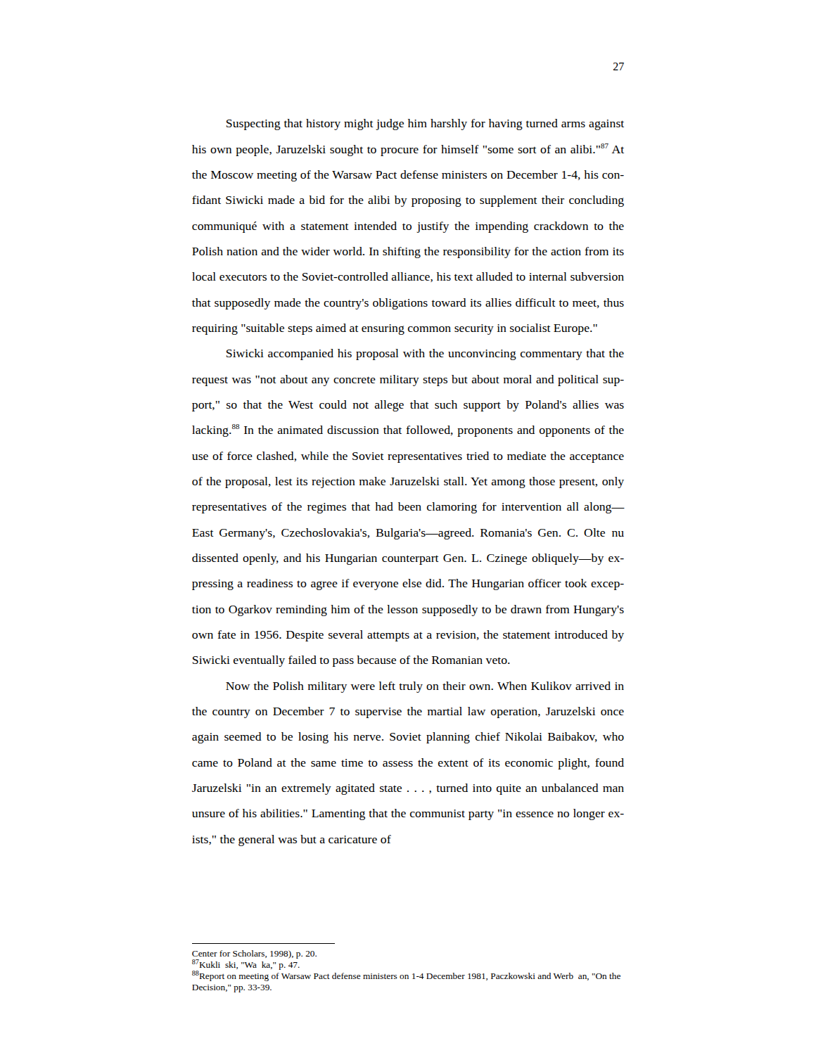27
Suspecting that history might judge him harshly for having turned arms against his own people, Jaruzelski sought to procure for himself "some sort of an alibi."87 At the Moscow meeting of the Warsaw Pact defense ministers on December 1-4, his confidant Siwicki made a bid for the alibi by proposing to supplement their concluding communiqué with a statement intended to justify the impending crackdown to the Polish nation and the wider world. In shifting the responsibility for the action from its local executors to the Soviet-controlled alliance, his text alluded to internal subversion that supposedly made the country's obligations toward its allies difficult to meet, thus requiring "suitable steps aimed at ensuring common security in socialist Europe."
Siwicki accompanied his proposal with the unconvincing commentary that the request was "not about any concrete military steps but about moral and political support," so that the West could not allege that such support by Poland's allies was lacking.88 In the animated discussion that followed, proponents and opponents of the use of force clashed, while the Soviet representatives tried to mediate the acceptance of the proposal, lest its rejection make Jaruzelski stall. Yet among those present, only representatives of the regimes that had been clamoring for intervention all along—East Germany's, Czechoslovakia's, Bulgaria's—agreed. Romania's Gen. C. Olte nu dissented openly, and his Hungarian counterpart Gen. L. Czinege obliquely—by expressing a readiness to agree if everyone else did. The Hungarian officer took exception to Ogarkov reminding him of the lesson supposedly to be drawn from Hungary's own fate in 1956. Despite several attempts at a revision, the statement introduced by Siwicki eventually failed to pass because of the Romanian veto.
Now the Polish military were left truly on their own. When Kulikov arrived in the country on December 7 to supervise the martial law operation, Jaruzelski once again seemed to be losing his nerve. Soviet planning chief Nikolai Baibakov, who came to Poland at the same time to assess the extent of its economic plight, found Jaruzelski "in an extremely agitated state . . . , turned into quite an unbalanced man unsure of his abilities." Lamenting that the communist party "in essence no longer exists," the general was but a caricature of
Center for Scholars, 1998), p. 20.
87 Kukli ski, "Wa ka," p. 47.
88 Report on meeting of Warsaw Pact defense ministers on 1-4 December 1981, Paczkowski and Werb an, "On the Decision," pp. 33-39.